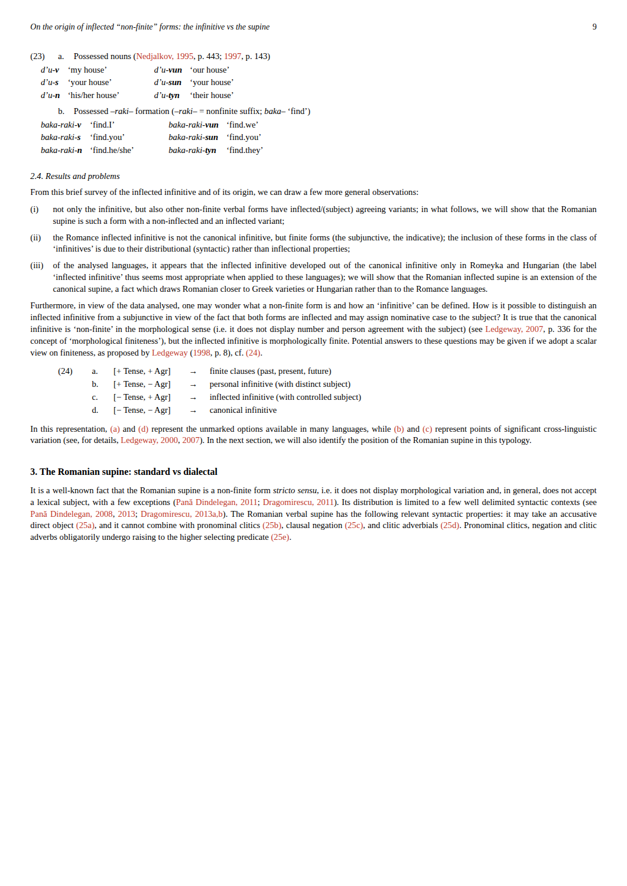On the origin of inflected “non-finite” forms: the infinitive vs the supine 9
(23)
a.
Possessed nouns (Nedjalkov, 1995, p. 443; 1997, p. 143)
| d’u- v | ‘my house’ | | d’u- vun | ‘our house’ |
| d’u- s | ‘your house’ | | d’u- sun | ‘your house’ |
| d’u- n | ‘his/her house’ | | d’u- tyn | ‘their house’ |
b.
Possessed –raki– formation (–raki– = nonfinite suffix; baka– ‘find’)
| baka-raki- v | ‘find.I’ | | baka-raki- vun | ‘find.we’ |
| baka-raki- s | ‘find.you’ | | baka-raki- sun | ‘find.you’ |
| baka-raki- n | ‘find.he/she’ | | baka-raki- tyn | ‘find.they’ |
2.4. Results and problems
From this brief survey of the inflected infinitive and of its origin, we can draw a few more general observations:
(i) not only the infinitive, but also other non-finite verbal forms have inflected/(subject) agreeing variants; in what follows, we will show that the Romanian supine is such a form with a non-inflected and an inflected variant;
(ii) the Romance inflected infinitive is not the canonical infinitive, but finite forms (the subjunctive, the indicative); the inclusion of these forms in the class of ‘infinitives’ is due to their distributional (syntactic) rather than inflectional properties;
(iii) of the analysed languages, it appears that the inflected infinitive developed out of the canonical infinitive only in Romeyka and Hungarian (the label ‘inflected infinitive’ thus seems most appropriate when applied to these languages); we will show that the Romanian inflected supine is an extension of the canonical supine, a fact which draws Romanian closer to Greek varieties or Hungarian rather than to the Romance languages.
Furthermore, in view of the data analysed, one may wonder what a non-finite form is and how an ‘infinitive’ can be defined. How is it possible to distinguish an inflected infinitive from a subjunctive in view of the fact that both forms are inflected and may assign nominative case to the subject? It is true that the canonical infinitive is ‘non-finite’ in the morphological sense (i.e. it does not display number and person agreement with the subject) (see Ledgeway, 2007, p. 336 for the concept of ‘morphological finiteness’), but the inflected infinitive is morphologically finite. Potential answers to these questions may be given if we adopt a scalar view on finiteness, as proposed by Ledgeway (1998, p. 8), cf. (24).
| (24) | a. | [+ Tense, + Agr] | → | finite clauses (past, present, future) |
| | b. | [+ Tense, − Agr] | → | personal infinitive (with distinct subject) |
| | c. | [− Tense, + Agr] | → | inflected infinitive (with controlled subject) |
| | d. | [− Tense, − Agr] | → | canonical infinitive |
In this representation, (a) and (d) represent the unmarked options available in many languages, while (b) and (c) represent points of significant cross-linguistic variation (see, for details, Ledgeway, 2000, 2007). In the next section, we will also identify the position of the Romanian supine in this typology.
3. The Romanian supine: standard vs dialectal
It is a well-known fact that the Romanian supine is a non-finite form stricto sensu, i.e. it does not display morphological variation and, in general, does not accept a lexical subject, with a few exceptions (Pană Dindelegan, 2011; Dragomirescu, 2011). Its distribution is limited to a few well delimited syntactic contexts (see Pană Dindelegan, 2008, 2013; Dragomirescu, 2013a,b). The Romanian verbal supine has the following relevant syntactic properties: it may take an accusative direct object (25a), and it cannot combine with pronominal clitics (25b), clausal negation (25c), and clitic adverbials (25d). Pronominal clitics, negation and clitic adverbs obligatorily undergo raising to the higher selecting predicate (25e).